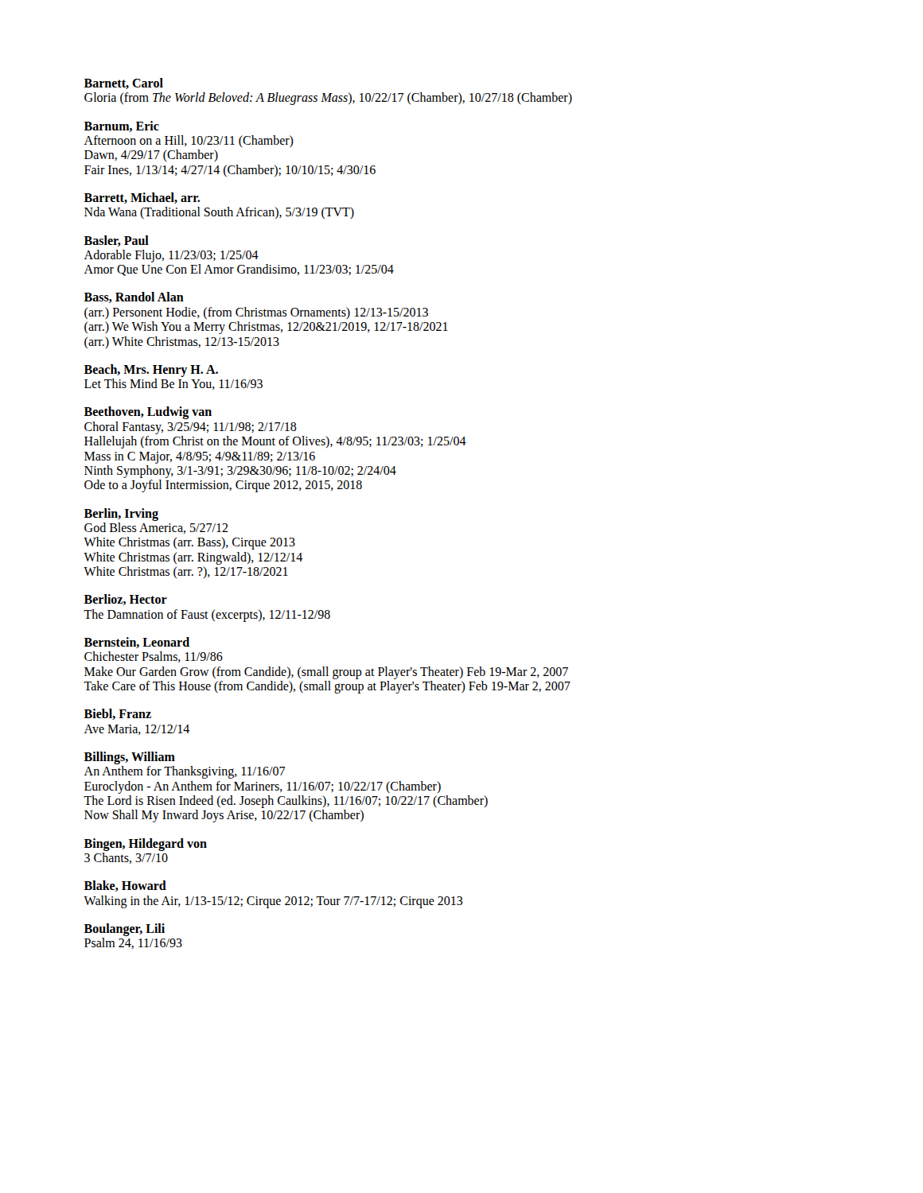Barnett, Carol
Gloria (from The World Beloved: A Bluegrass Mass), 10/22/17 (Chamber), 10/27/18 (Chamber)
Barnum, Eric
Afternoon on a Hill, 10/23/11 (Chamber)
Dawn, 4/29/17 (Chamber)
Fair Ines, 1/13/14; 4/27/14 (Chamber); 10/10/15; 4/30/16
Barrett, Michael, arr.
Nda Wana (Traditional South African), 5/3/19 (TVT)
Basler, Paul
Adorable Flujo, 11/23/03; 1/25/04
Amor Que Une Con El Amor Grandisimo, 11/23/03; 1/25/04
Bass, Randol Alan
(arr.) Personent Hodie, (from Christmas Ornaments) 12/13-15/2013
(arr.) We Wish You a Merry Christmas, 12/20&21/2019, 12/17-18/2021
(arr.) White Christmas, 12/13-15/2013
Beach, Mrs. Henry H. A.
Let This Mind Be In You, 11/16/93
Beethoven, Ludwig van
Choral Fantasy, 3/25/94; 11/1/98; 2/17/18
Hallelujah (from Christ on the Mount of Olives), 4/8/95; 11/23/03; 1/25/04
Mass in C Major, 4/8/95; 4/9&11/89; 2/13/16
Ninth Symphony, 3/1-3/91; 3/29&30/96; 11/8-10/02; 2/24/04
Ode to a Joyful Intermission, Cirque 2012, 2015, 2018
Berlin, Irving
God Bless America, 5/27/12
White Christmas (arr. Bass), Cirque 2013
White Christmas (arr. Ringwald), 12/12/14
White Christmas (arr. ?), 12/17-18/2021
Berlioz, Hector
The Damnation of Faust (excerpts), 12/11-12/98
Bernstein, Leonard
Chichester Psalms, 11/9/86
Make Our Garden Grow (from Candide), (small group at Player's Theater) Feb 19-Mar 2, 2007
Take Care of This House (from Candide), (small group at Player's Theater) Feb 19-Mar 2, 2007
Biebl, Franz
Ave Maria, 12/12/14
Billings, William
An Anthem for Thanksgiving, 11/16/07
Euroclydon - An Anthem for Mariners, 11/16/07; 10/22/17 (Chamber)
The Lord is Risen Indeed (ed. Joseph Caulkins), 11/16/07; 10/22/17 (Chamber)
Now Shall My Inward Joys Arise, 10/22/17 (Chamber)
Bingen, Hildegard von
3 Chants, 3/7/10
Blake, Howard
Walking in the Air, 1/13-15/12; Cirque 2012; Tour 7/7-17/12; Cirque 2013
Boulanger, Lili
Psalm 24, 11/16/93